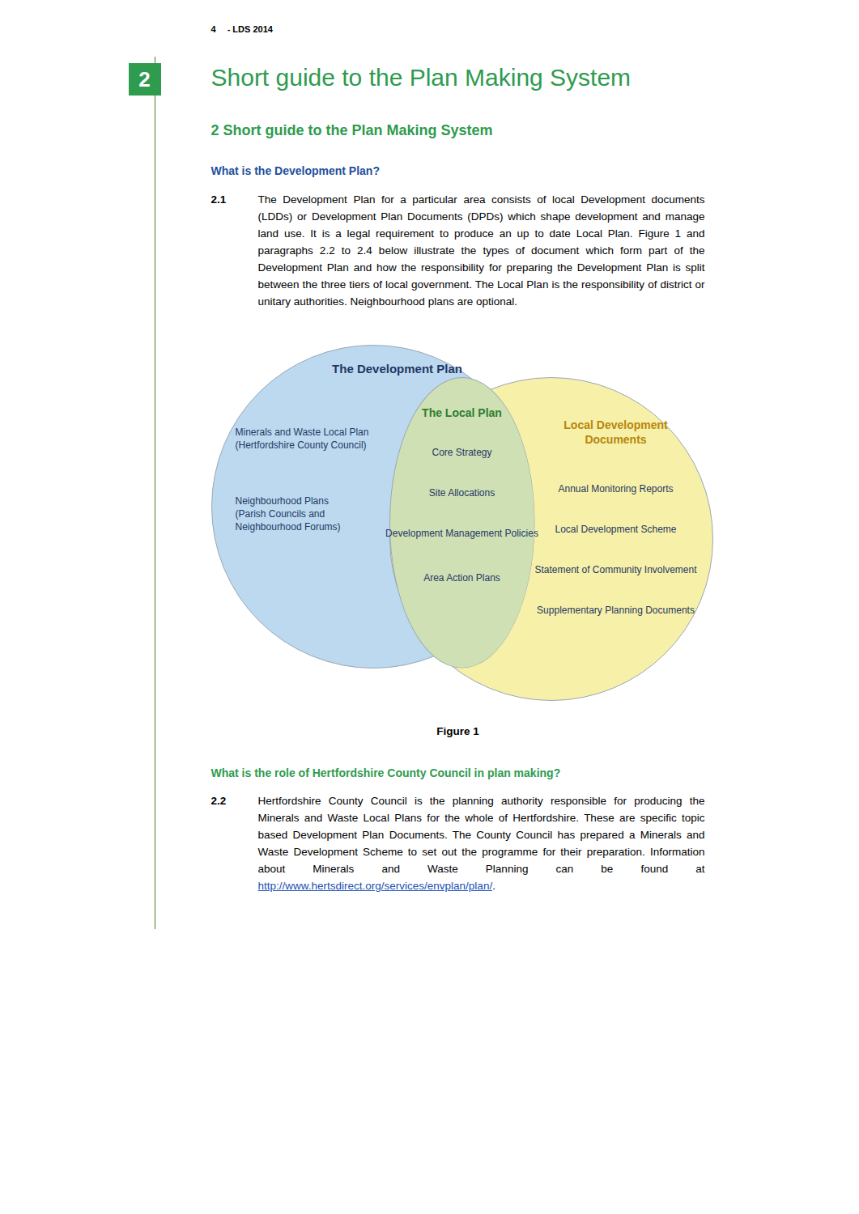2
4- LDS 2014
Short guide to the Plan Making System
2 Short guide to the Plan Making System
What is the Development Plan?
2.1
The Development Plan for a particular area consists of local Development documents (LDDs) or Development Plan Documents (DPDs) which shape development and manage land use. It is a legal requirement to produce an up to date Local Plan. Figure 1 and paragraphs 2.2 to 2.4 below illustrate the types of document which form part of the Development Plan and how the responsibility for preparing the Development Plan is split between the three tiers of local government. The Local Plan is the responsibility of district or unitary authorities. Neighbourhood plans are optional.
The Development Plan
The Local Plan
Local Development
Documents
Minerals and Waste Local Plan
(Hertfordshire County Council)
Neighbourhood Plans
(Parish Councils and
Neighbourhood Forums)
Core Strategy
Site Allocations
Development Management Policies
Area Action Plans
Annual Monitoring Reports
Local Development Scheme
Statement of Community Involvement
Supplementary Planning Documents
Figure 1
What is the role of Hertfordshire County Council in plan making?
2.2
Hertfordshire County Council is the planning authority responsible for producing the Minerals and Waste Local Plans for the whole of Hertfordshire. These are specific topic based Development Plan Documents. The County Council has prepared a Minerals and Waste Development Scheme to set out the programme for their preparation. Information about Minerals and Waste Planning can be found at http://www.hertsdirect.org/services/envplan/plan/.